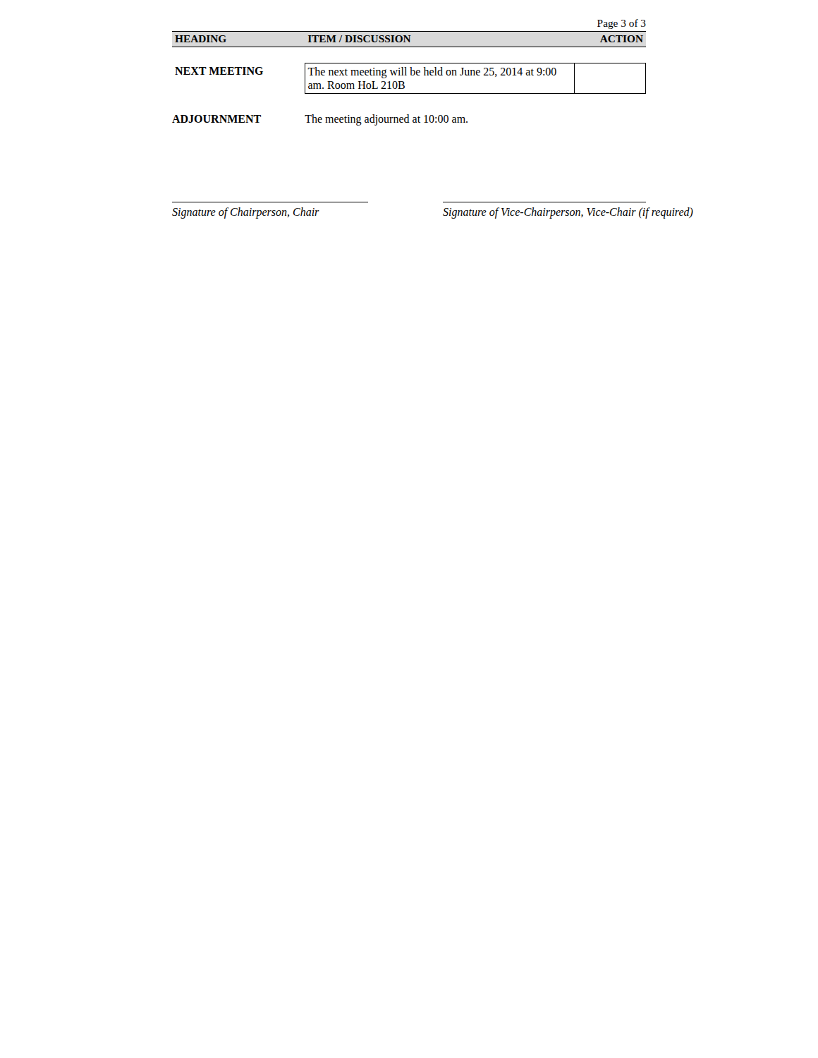Page 3 of 3
| HEADING | ITEM / DISCUSSION | ACTION |
| NEXT MEETING | The next meeting will be held on June 25, 2014 at 9:00 am. Room HoL 210B | |
ADJOURNMENT
The meeting adjourned at 10:00 am.
Signature of Chairperson, Chair
Signature of Vice-Chairperson, Vice-Chair (if required)